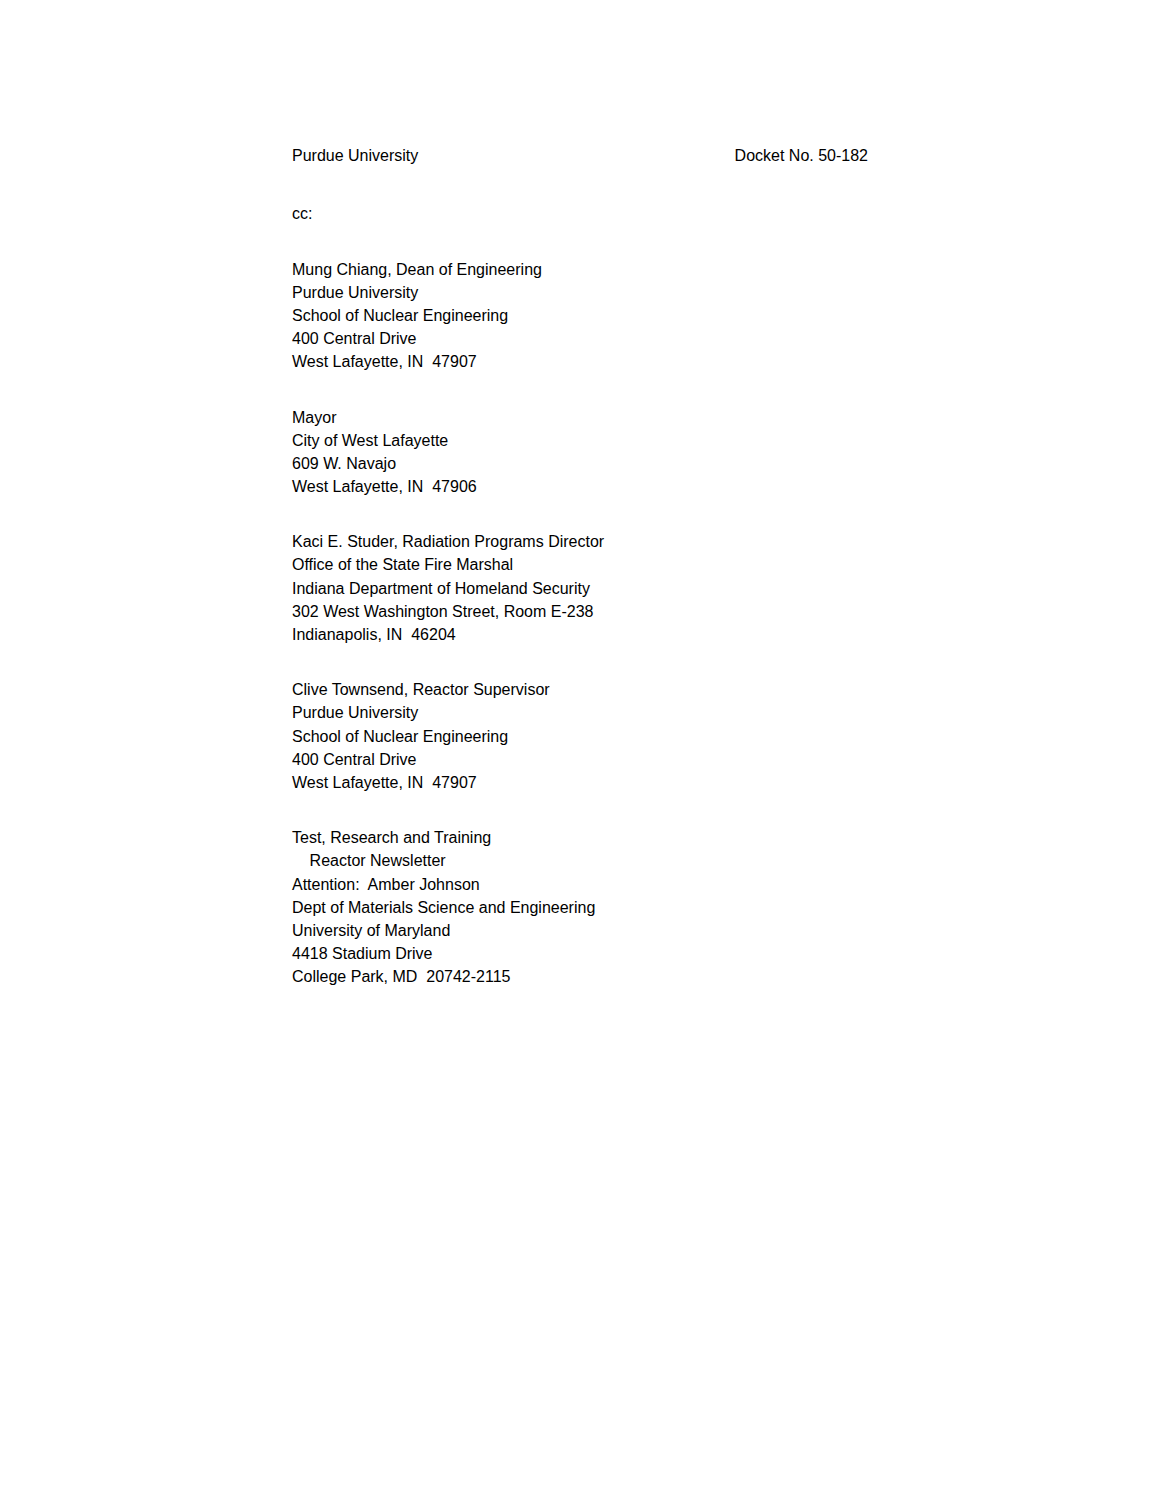Purdue University
Docket No. 50-182
cc:
Mung Chiang, Dean of Engineering
Purdue University
School of Nuclear Engineering
400 Central Drive
West Lafayette, IN 47907 Mayor
City of West Lafayette
609 W. Navajo
West Lafayette, IN 47906 Kaci E. Studer, Radiation Programs Director
Office of the State Fire Marshal
Indiana Department of Homeland Security
302 West Washington Street, Room E-238
Indianapolis, IN 46204 Clive Townsend, Reactor Supervisor
Purdue University
School of Nuclear Engineering
400 Central Drive
West Lafayette, IN 47907 Test, Research and Training
Reactor Newsletter Attention: Amber Johnson
Dept of Materials Science and Engineering
University of Maryland
4418 Stadium Drive
College Park, MD 20742-2115